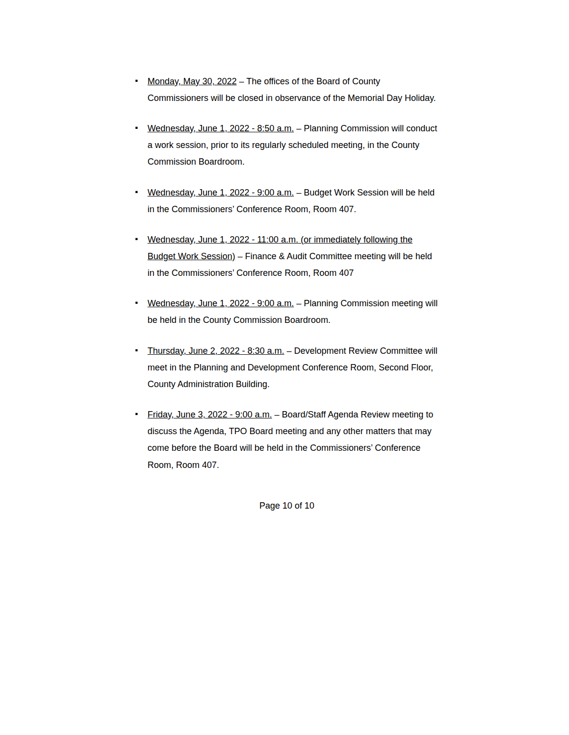Monday, May 30, 2022 – The offices of the Board of County Commissioners will be closed in observance of the Memorial Day Holiday.
Wednesday, June 1, 2022 - 8:50 a.m. – Planning Commission will conduct a work session, prior to its regularly scheduled meeting, in the County Commission Boardroom.
Wednesday, June 1, 2022 - 9:00 a.m. – Budget Work Session will be held in the Commissioners’ Conference Room, Room 407.
Wednesday, June 1, 2022 - 11:00 a.m. (or immediately following the Budget Work Session) – Finance & Audit Committee meeting will be held in the Commissioners’ Conference Room, Room 407
Wednesday, June 1, 2022 - 9:00 a.m. – Planning Commission meeting will be held in the County Commission Boardroom.
Thursday, June 2, 2022 - 8:30 a.m. – Development Review Committee will meet in the Planning and Development Conference Room, Second Floor, County Administration Building.
Friday, June 3, 2022 - 9:00 a.m. – Board/Staff Agenda Review meeting to discuss the Agenda, TPO Board meeting and any other matters that may come before the Board will be held in the Commissioners’ Conference Room, Room 407.
Page 10 of 10